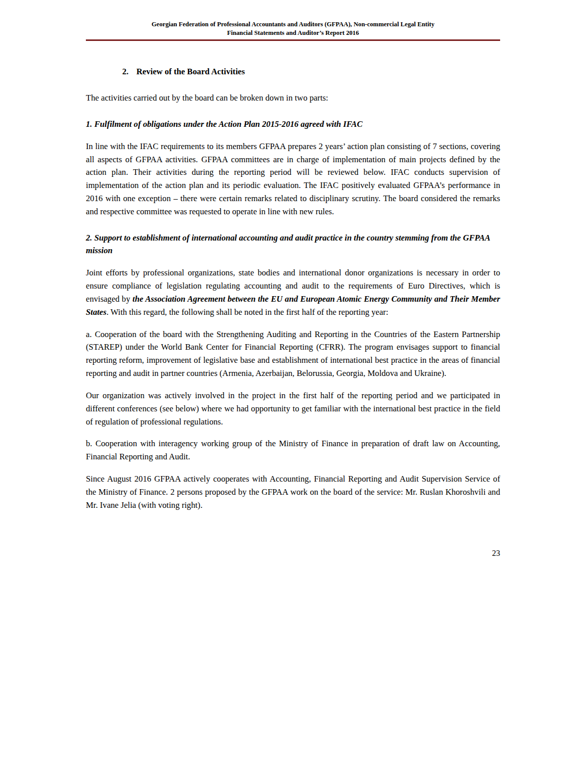Georgian Federation of Professional Accountants and Auditors (GFPAA), Non-commercial Legal Entity
Financial Statements and Auditor’s Report 2016
2. Review of the Board Activities
The activities carried out by the board can be broken down in two parts:
1. Fulfilment of obligations under the Action Plan 2015-2016 agreed with IFAC
In line with the IFAC requirements to its members GFPAA prepares 2 years’ action plan consisting of 7 sections, covering all aspects of GFPAA activities. GFPAA committees are in charge of implementation of main projects defined by the action plan. Their activities during the reporting period will be reviewed below. IFAC conducts supervision of implementation of the action plan and its periodic evaluation. The IFAC positively evaluated GFPAA’s performance in 2016 with one exception – there were certain remarks related to disciplinary scrutiny. The board considered the remarks and respective committee was requested to operate in line with new rules.
2. Support to establishment of international accounting and audit practice in the country stemming from the GFPAA mission
Joint efforts by professional organizations, state bodies and international donor organizations is necessary in order to ensure compliance of legislation regulating accounting and audit to the requirements of Euro Directives, which is envisaged by the Association Agreement between the EU and European Atomic Energy Community and Their Member States. With this regard, the following shall be noted in the first half of the reporting year:
a. Cooperation of the board with the Strengthening Auditing and Reporting in the Countries of the Eastern Partnership (STAREP) under the World Bank Center for Financial Reporting (CFRR). The program envisages support to financial reporting reform, improvement of legislative base and establishment of international best practice in the areas of financial reporting and audit in partner countries (Armenia, Azerbaijan, Belorussia, Georgia, Moldova and Ukraine).
Our organization was actively involved in the project in the first half of the reporting period and we participated in different conferences (see below) where we had opportunity to get familiar with the international best practice in the field of regulation of professional regulations.
b. Cooperation with interagency working group of the Ministry of Finance in preparation of draft law on Accounting, Financial Reporting and Audit.
Since August 2016 GFPAA actively cooperates with Accounting, Financial Reporting and Audit Supervision Service of the Ministry of Finance. 2 persons proposed by the GFPAA work on the board of the service: Mr. Ruslan Khoroshvili and Mr. Ivane Jelia (with voting right).
23